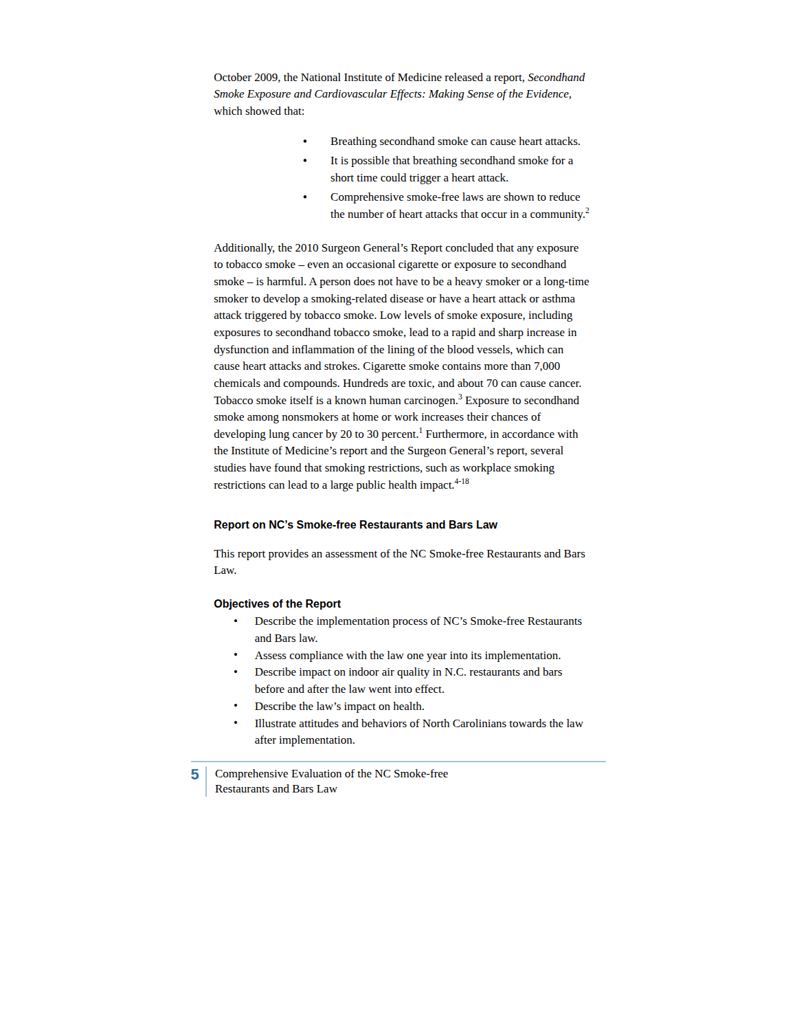October 2009, the National Institute of Medicine released a report, Secondhand Smoke Exposure and Cardiovascular Effects: Making Sense of the Evidence, which showed that:
Breathing secondhand smoke can cause heart attacks.
It is possible that breathing secondhand smoke for a short time could trigger a heart attack.
Comprehensive smoke-free laws are shown to reduce the number of heart attacks that occur in a community.2
Additionally, the 2010 Surgeon General’s Report concluded that any exposure to tobacco smoke – even an occasional cigarette or exposure to secondhand smoke – is harmful. A person does not have to be a heavy smoker or a long-time smoker to develop a smoking-related disease or have a heart attack or asthma attack triggered by tobacco smoke. Low levels of smoke exposure, including exposures to secondhand tobacco smoke, lead to a rapid and sharp increase in dysfunction and inflammation of the lining of the blood vessels, which can cause heart attacks and strokes. Cigarette smoke contains more than 7,000 chemicals and compounds. Hundreds are toxic, and about 70 can cause cancer. Tobacco smoke itself is a known human carcinogen.3 Exposure to secondhand smoke among nonsmokers at home or work increases their chances of developing lung cancer by 20 to 30 percent.1 Furthermore, in accordance with the Institute of Medicine’s report and the Surgeon General’s report, several studies have found that smoking restrictions, such as workplace smoking restrictions can lead to a large public health impact.4-18
Report on NC’s Smoke-free Restaurants and Bars Law
This report provides an assessment of the NC Smoke-free Restaurants and Bars Law.
Objectives of the Report
Describe the implementation process of NC’s Smoke-free Restaurants and Bars law.
Assess compliance with the law one year into its implementation.
Describe impact on indoor air quality in N.C. restaurants and bars before and after the law went into effect.
Describe the law’s impact on health.
Illustrate attitudes and behaviors of North Carolinians towards the law after implementation.
5
Comprehensive Evaluation of the NC Smoke-free
Restaurants and Bars Law